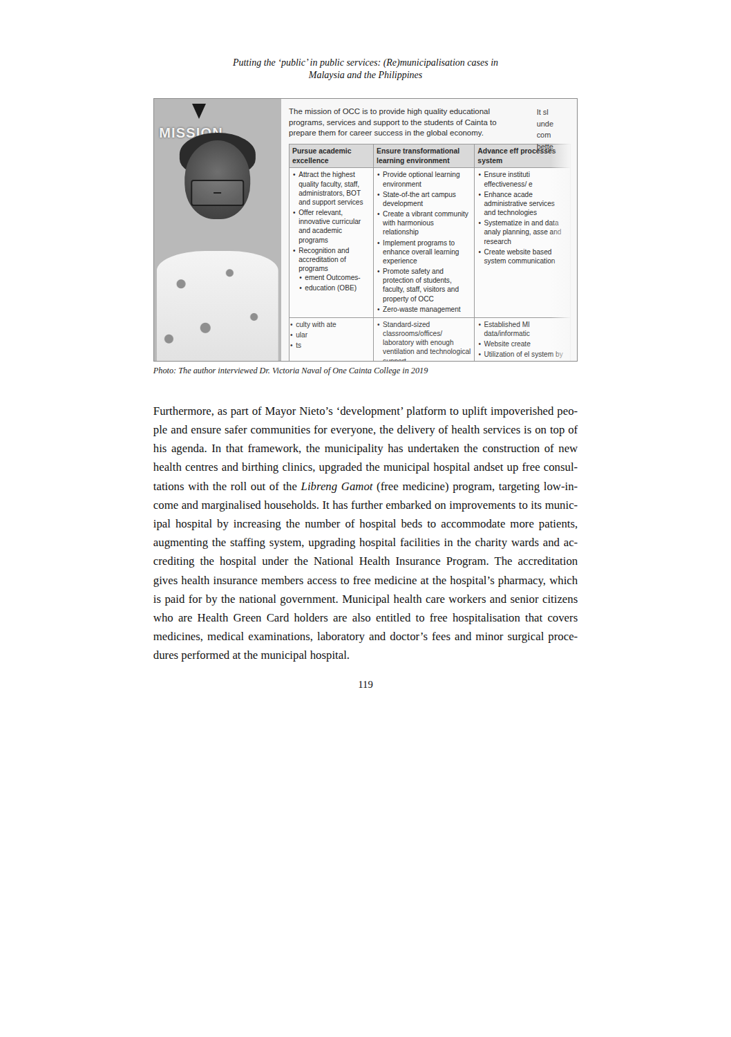Putting the ‘public’ in public services: (Re)municipalisation cases in
Malaysia and the Philippines
MISSION
The mission of OCC is to provide high quality educational programs, services and support to the students of Cainta to prepare them for career success in the global economy.
| Pursue academic excellence | Ensure transformational learning environment | Advance eff processes system |
| --- | --- | --- |
| Attract the highest quality faculty, staff, administrators, BOT and support services Offer relevant, innovative curricular and academic programs Recognition and accreditation of programs ement Outcomes- education (OBE) | Provide optional learning environment State-of-the art campus development Create a vibrant community with harmonious relationship Implement programs to enhance overall learning experience Promote safety and protection of students, faculty, staff, visitors and property of OCC Zero-waste management | Ensure instituti effectiveness/ e Enhance acade administrative services and technologies Systematize in and data analy planning, asse and research Create website based system communication |
| culty with ate ular ts | Standard-sized classrooms/offices/ laboratory with enough ventilation and technological support Adequate facilities and equipment Safe and elderly | Established MI data/informatic Website create Utilization of el system by fac students and administration |
It sl
unde
com
bette
Photo: The author interviewed Dr. Victoria Naval of One Cainta College in 2019
Furthermore, as part of Mayor Nieto’s ‘development’ platform to uplift impoverished people and ensure safer communities for everyone, the delivery of health services is on top of his agenda. In that framework, the municipality has undertaken the construction of new health centres and birthing clinics, upgraded the municipal hospital andset up free consultations with the roll out of the Libreng Gamot (free medicine) program, targeting low-income and marginalised households. It has further embarked on improvements to its municipal hospital by increasing the number of hospital beds to accommodate more patients, augmenting the staffing system, upgrading hospital facilities in the charity wards and accrediting the hospital under the National Health Insurance Program. The accreditation gives health insurance members access to free medicine at the hospital’s pharmacy, which is paid for by the national government. Municipal health care workers and senior citizens who are Health Green Card holders are also entitled to free hospitalisation that covers medicines, medical examinations, laboratory and doctor’s fees and minor surgical procedures performed at the municipal hospital.
119